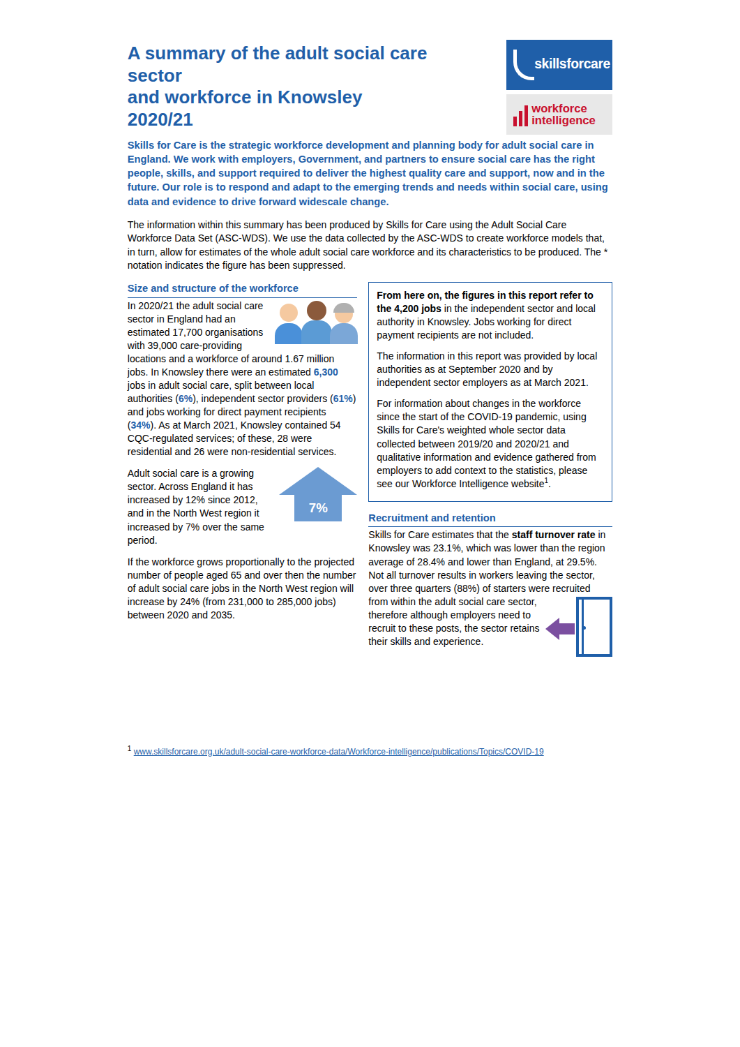skillsforcare
workforce
intelligence
A summary of the adult social care sector
and workforce in Knowsley
2020/21
Skills for Care is the strategic workforce development and planning body for adult social care in England. We work with employers, Government, and partners to ensure social care has the right people, skills, and support required to deliver the highest quality care and support, now and in the future. Our role is to respond and adapt to the emerging trends and needs within social care, using data and evidence to drive forward widescale change.
The information within this summary has been produced by Skills for Care using the Adult Social Care Workforce Data Set (ASC-WDS). We use the data collected by the ASC-WDS to create workforce models that, in turn, allow for estimates of the whole adult social care workforce and its characteristics to be produced. The * notation indicates the figure has been suppressed.
Size and structure of the workforce
In 2020/21 the adult social care sector in England had an estimated 17,700 organisations with 39,000 care-providing locations and a workforce of around 1.67 million jobs. In Knowsley there were an estimated 6,300 jobs in adult social care, split between local authorities (6%), independent sector providers (61%) and jobs working for direct payment recipients (34%). As at March 2021, Knowsley contained 54 CQC-regulated services; of these, 28 were residential and 26 were non-residential services.
7% Adult social care is a growing sector. Across England it has increased by 12% since 2012, and in the North West region it increased by 7% over the same period.
If the workforce grows proportionally to the projected number of people aged 65 and over then the number of adult social care jobs in the North West region will increase by 24% (from 231,000 to 285,000 jobs) between 2020 and 2035.
From here on, the figures in this report refer to the 4,200 jobs in the independent sector and local authority in Knowsley. Jobs working for direct payment recipients are not included.
The information in this report was provided by local authorities as at September 2020 and by independent sector employers as at March 2021.
For information about changes in the workforce since the start of the COVID-19 pandemic, using Skills for Care's weighted whole sector data collected between 2019/20 and 2020/21 and qualitative information and evidence gathered from employers to add context to the statistics, please see our Workforce Intelligence website1.
Recruitment and retention
Skills for Care estimates that the staff turnover rate in Knowsley was 23.1%, which was lower than the region average of 28.4% and lower than England, at 29.5%. Not all turnover results in workers leaving the sector, over three quarters (88%) of starters were recruited from within the adult social care sector, therefore although employers need to recruit to these posts, the sector retains their skills and experience.
1 www.skillsforcare.org.uk/adult-social-care-workforce-data/Workforce-intelligence/publications/Topics/COVID-19